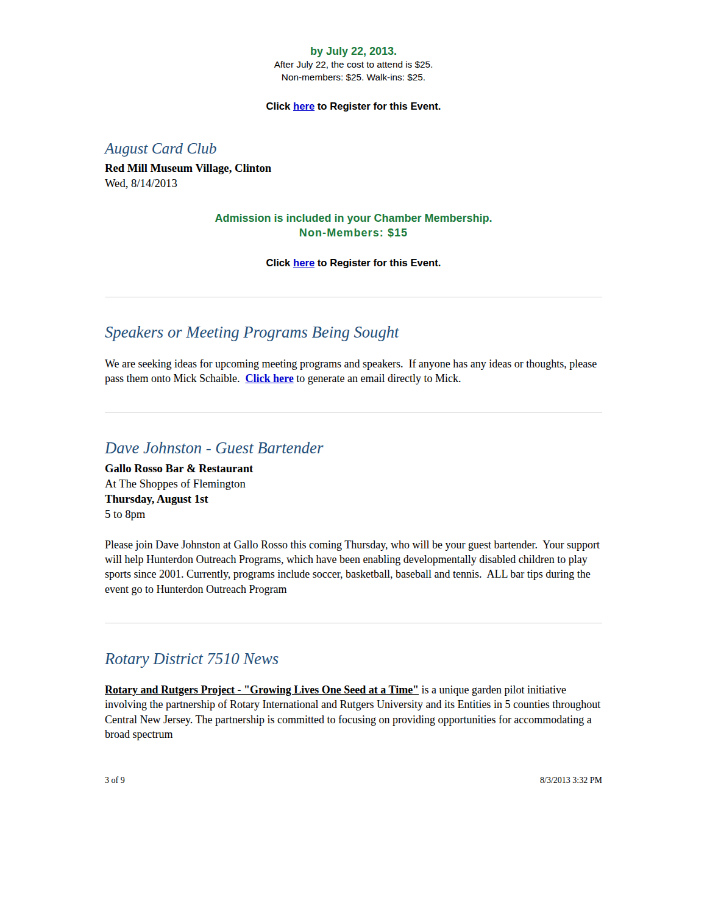by July 22, 2013.
After July 22, the cost to attend is $25.
Non-members: $25. Walk-ins: $25.
Click here to Register for this Event.
August Card Club
Red Mill Museum Village, Clinton
Wed, 8/14/2013
Admission is included in your Chamber Membership.
Non-Members: $15
Click here to Register for this Event.
Speakers or Meeting Programs Being Sought
We are seeking ideas for upcoming meeting programs and speakers. If anyone has any ideas or thoughts, please pass them onto Mick Schaible. Click here to generate an email directly to Mick.
Dave Johnston - Guest Bartender
Gallo Rosso Bar & Restaurant
At The Shoppes of Flemington
Thursday, August 1st
5 to 8pm
Please join Dave Johnston at Gallo Rosso this coming Thursday, who will be your guest bartender. Your support will help Hunterdon Outreach Programs, which have been enabling developmentally disabled children to play sports since 2001. Currently, programs include soccer, basketball, baseball and tennis. ALL bar tips during the event go to Hunterdon Outreach Program
Rotary District 7510 News
Rotary and Rutgers Project - "Growing Lives One Seed at a Time" is a unique garden pilot initiative involving the partnership of Rotary International and Rutgers University and its Entities in 5 counties throughout Central New Jersey. The partnership is committed to focusing on providing opportunities for accommodating a broad spectrum
3 of 9 8/3/2013 3:32 PM